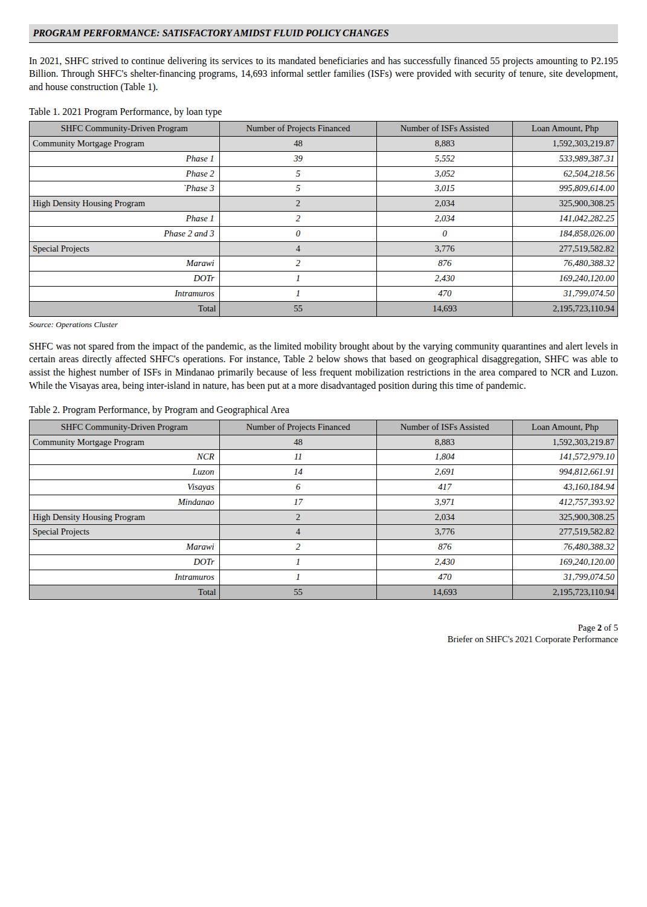PROGRAM PERFORMANCE: SATISFACTORY AMIDST FLUID POLICY CHANGES
In 2021, SHFC strived to continue delivering its services to its mandated beneficiaries and has successfully financed 55 projects amounting to P2.195 Billion. Through SHFC's shelter-financing programs, 14,693 informal settler families (ISFs) were provided with security of tenure, site development, and house construction (Table 1).
Table 1. 2021 Program Performance, by loan type
| SHFC Community-Driven Program | Number of Projects Financed | Number of ISFs Assisted | Loan Amount, Php |
| --- | --- | --- | --- |
| Community Mortgage Program | 48 | 8,883 | 1,592,303,219.87 |
| Phase 1 | 39 | 5,552 | 533,989,387.31 |
| Phase 2 | 5 | 3,052 | 62,504,218.56 |
| `Phase 3 | 5 | 3,015 | 995,809,614.00 |
| High Density Housing Program | 2 | 2,034 | 325,900,308.25 |
| Phase 1 | 2 | 2,034 | 141,042,282.25 |
| Phase 2 and 3 | 0 | 0 | 184,858,026.00 |
| Special Projects | 4 | 3,776 | 277,519,582.82 |
| Marawi | 2 | 876 | 76,480,388.32 |
| DOTr | 1 | 2,430 | 169,240,120.00 |
| Intramuros | 1 | 470 | 31,799,074.50 |
| Total | 55 | 14,693 | 2,195,723,110.94 |
Source: Operations Cluster
SHFC was not spared from the impact of the pandemic, as the limited mobility brought about by the varying community quarantines and alert levels in certain areas directly affected SHFC's operations. For instance, Table 2 below shows that based on geographical disaggregation, SHFC was able to assist the highest number of ISFs in Mindanao primarily because of less frequent mobilization restrictions in the area compared to NCR and Luzon. While the Visayas area, being inter-island in nature, has been put at a more disadvantaged position during this time of pandemic.
Table 2. Program Performance, by Program and Geographical Area
| SHFC Community-Driven Program | Number of Projects Financed | Number of ISFs Assisted | Loan Amount, Php |
| --- | --- | --- | --- |
| Community Mortgage Program | 48 | 8,883 | 1,592,303,219.87 |
| NCR | 11 | 1,804 | 141,572,979.10 |
| Luzon | 14 | 2,691 | 994,812,661.91 |
| Visayas | 6 | 417 | 43,160,184.94 |
| Mindanao | 17 | 3,971 | 412,757,393.92 |
| High Density Housing Program | 2 | 2,034 | 325,900,308.25 |
| Special Projects | 4 | 3,776 | 277,519,582.82 |
| Marawi | 2 | 876 | 76,480,388.32 |
| DOTr | 1 | 2,430 | 169,240,120.00 |
| Intramuros | 1 | 470 | 31,799,074.50 |
| Total | 55 | 14,693 | 2,195,723,110.94 |
Page 2 of 5
Briefer on SHFC's 2021 Corporate Performance